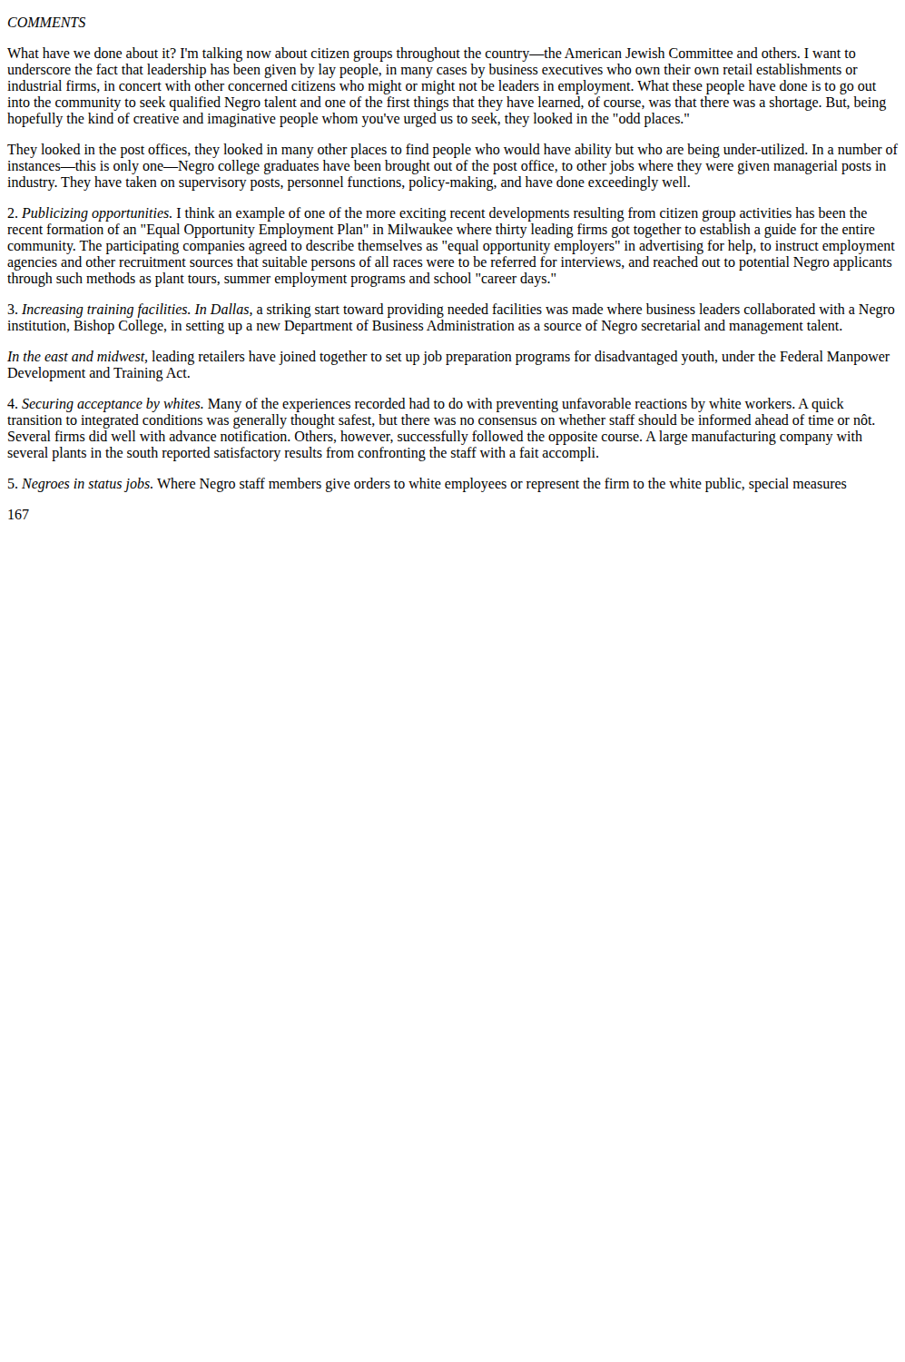COMMENTS
What have we done about it? I'm talking now about citizen groups throughout the country—the American Jewish Committee and others. I want to underscore the fact that leadership has been given by lay people, in many cases by business executives who own their own retail establishments or industrial firms, in concert with other concerned citizens who might or might not be leaders in employment. What these people have done is to go out into the community to seek qualified Negro talent and one of the first things that they have learned, of course, was that there was a shortage. But, being hopefully the kind of creative and imaginative people whom you've urged us to seek, they looked in the "odd places."
They looked in the post offices, they looked in many other places to find people who would have ability but who are being under-utilized. In a number of instances—this is only one—Negro college graduates have been brought out of the post office, to other jobs where they were given managerial posts in industry. They have taken on supervisory posts, personnel functions, policy-making, and have done exceedingly well.
2. Publicizing opportunities. I think an example of one of the more exciting recent developments resulting from citizen group activities has been the recent formation of an "Equal Opportunity Employment Plan" in Milwaukee where thirty leading firms got together to establish a guide for the entire community. The participating companies agreed to describe themselves as "equal opportunity employers" in advertising for help, to instruct employment agencies and other recruitment sources that suitable persons of all races were to be referred for interviews, and reached out to potential Negro applicants through such methods as plant tours, summer employment programs and school "career days."
3. Increasing training facilities. In Dallas, a striking start toward providing needed facilities was made where business leaders collaborated with a Negro institution, Bishop College, in setting up a new Department of Business Administration as a source of Negro secretarial and management talent.
In the east and midwest, leading retailers have joined together to set up job preparation programs for disadvantaged youth, under the Federal Manpower Development and Training Act.
4. Securing acceptance by whites. Many of the experiences recorded had to do with preventing unfavorable reactions by white workers. A quick transition to integrated conditions was generally thought safest, but there was no consensus on whether staff should be informed ahead of time or nôt. Several firms did well with advance notification. Others, however, successfully followed the opposite course. A large manufacturing company with several plants in the south reported satisfactory results from confronting the staff with a fait accompli.
5. Negroes in status jobs. Where Negro staff members give orders to white employees or represent the firm to the white public, special measures
167